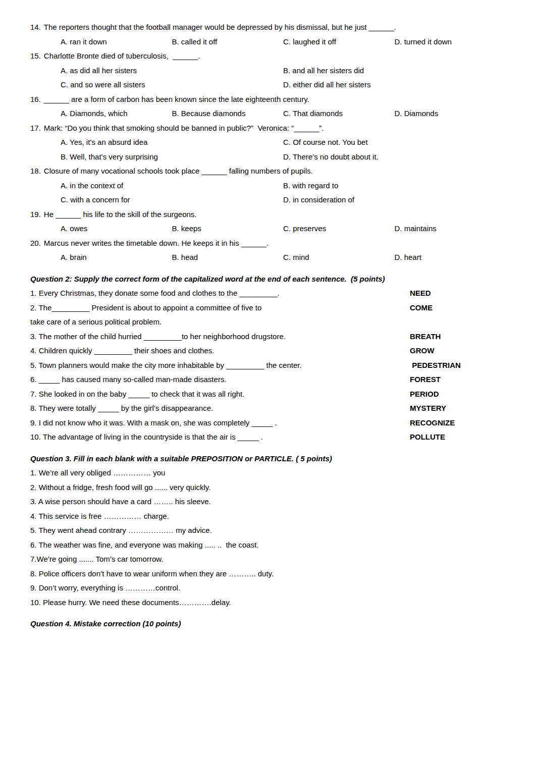14.
The reporters thought that the football manager would be depressed by his dismissal, but he just ______.
A. ran it down
B. called it off
C. laughed it off
D. turned it down
15.
Charlotte Bronte died of tuberculosis, ______.
A. as did all her sisters
B. and all her sisters did
C. and so were all sisters
D. either did all her sisters
16.
______ are a form of carbon has been known since the late eighteenth century.
A. Diamonds, which
B. Because diamonds
C. That diamonds
D. Diamonds
17.
Mark: “Do you think that smoking should be banned in public?” Veronica: “______”.
A. Yes, it’s an absurd idea
C. Of course not. You bet
B. Well, that’s very surprising
D. There’s no doubt about it.
18.
Closure of many vocational schools took place ______ falling numbers of pupils.
A. in the context of
B. with regard to
C. with a concern for
D. in consideration of
19.
He ______ his life to the skill of the surgeons.
A. owes
B. keeps
C. preserves
D. maintains
20.
Marcus never writes the timetable down. He keeps it in his ______.
A. brain
B. head
C. mind
D. heart
Question 2: Supply the correct form of the capitalized word at the end of each sentence. (5 points)
1. Every Christmas, they donate some food and clothes to the _________.
NEED
2. The_________ President is about to appoint a committee of five to
COME
take care of a serious political problem.
3. The mother of the child hurried _________to her neighborhood drugstore.
BREATH
4. Children quickly _________ their shoes and clothes.
GROW
5. Town planners would make the city more inhabitable by _________ the center.
PEDESTRIAN
6. _____ has caused many so-called man-made disasters.
FOREST
7. She looked in on the baby _____ to check that it was all right.
PERIOD
8. They were totally _____ by the girl’s disappearance.
MYSTERY
9. I did not know who it was. With a mask on, she was completely _____ .
RECOGNIZE
10. The advantage of living in the countryside is that the air is _____ .
POLLUTE
Question 3. Fill in each blank with a suitable PREPOSITION or PARTICLE. ( 5 points)
1. We’re all very obliged …………… you
2. Without a fridge, fresh food will go ...... very quickly.
3. A wise person should have a card …….. his sleeve.
4. This service is free …………… charge.
5. They went ahead contrary ……………… my advice.
6. The weather was fine, and everyone was making ..... .. the coast.
7.We’re going ....... Tom’s car tomorrow.
8. Police officers don’t have to wear uniform when they are ……….. duty.
9. Don’t worry, everything is …………control.
10. Please hurry. We need these documents………….delay.
Question 4. Mistake correction (10 points)